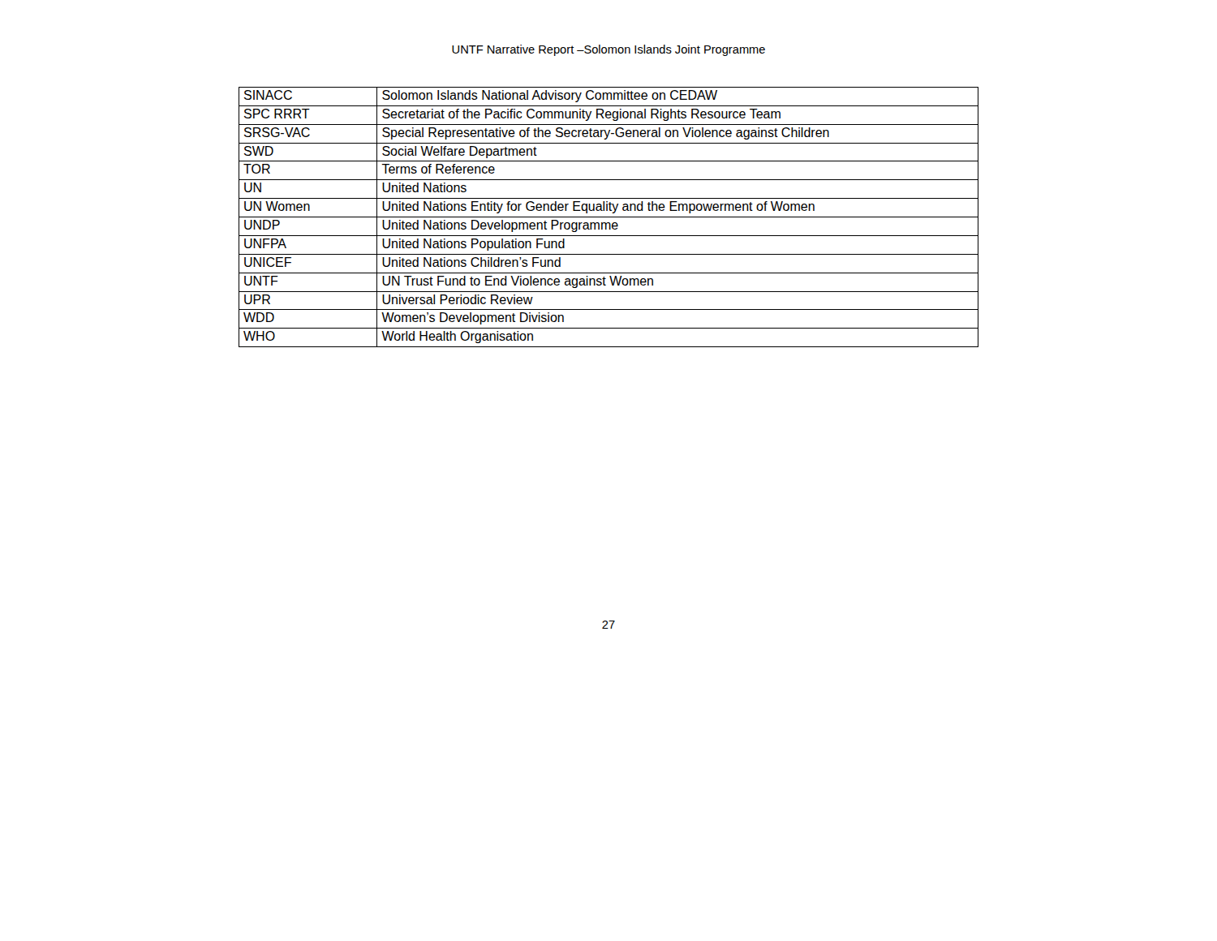UNTF Narrative Report –Solomon Islands Joint Programme
| SINACC | Solomon Islands National Advisory Committee on CEDAW |
| SPC RRRT | Secretariat of the Pacific Community Regional Rights Resource Team |
| SRSG-VAC | Special Representative of the Secretary-General on Violence against Children |
| SWD | Social Welfare Department |
| TOR | Terms of Reference |
| UN | United Nations |
| UN Women | United Nations Entity for Gender Equality and the Empowerment of Women |
| UNDP | United Nations Development Programme |
| UNFPA | United Nations Population Fund |
| UNICEF | United Nations Children’s Fund |
| UNTF | UN Trust Fund to End Violence against Women |
| UPR | Universal Periodic Review |
| WDD | Women’s Development Division |
| WHO | World Health Organisation |
27